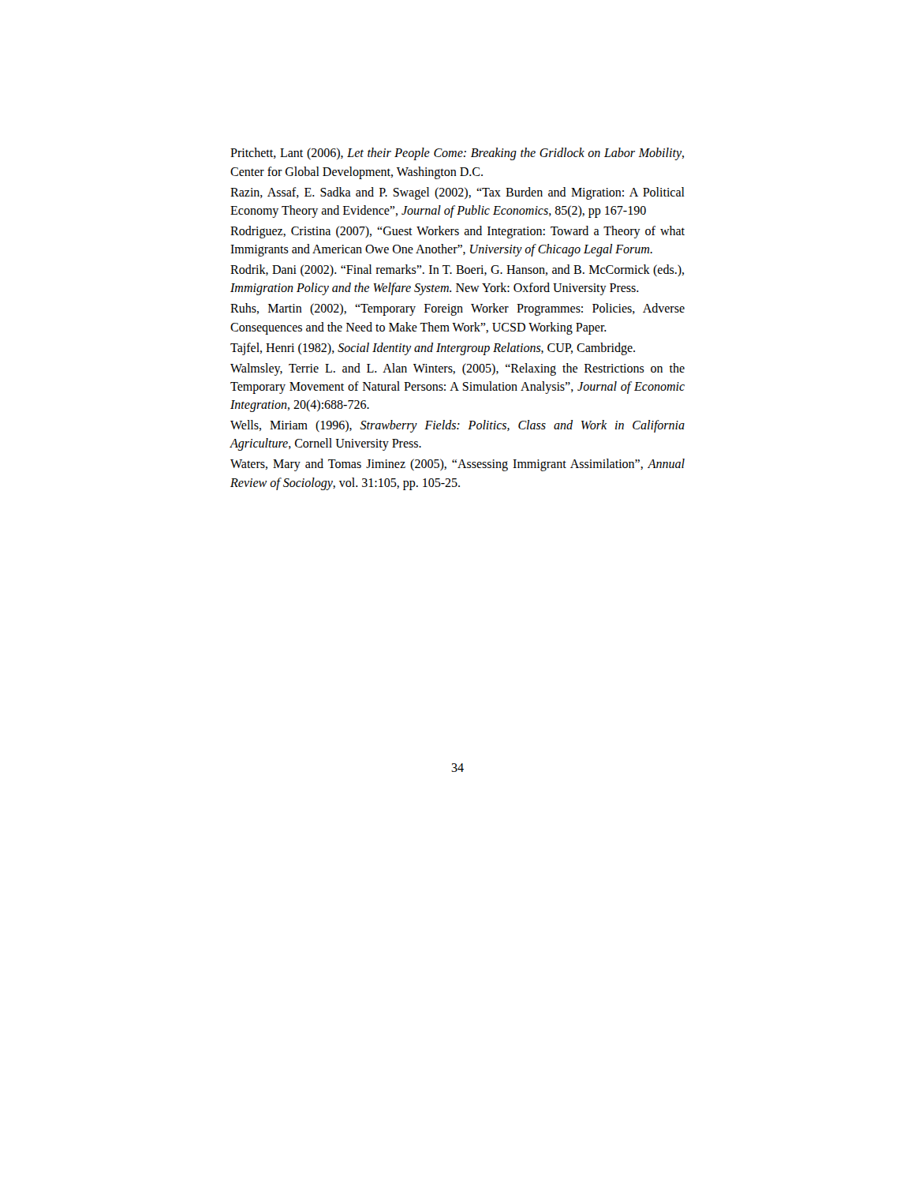Pritchett, Lant (2006), Let their People Come: Breaking the Gridlock on Labor Mobility, Center for Global Development, Washington D.C.
Razin, Assaf, E. Sadka and P. Swagel (2002), “Tax Burden and Migration: A Political Economy Theory and Evidence”, Journal of Public Economics, 85(2), pp 167-190
Rodriguez, Cristina (2007), “Guest Workers and Integration: Toward a Theory of what Immigrants and American Owe One Another”, University of Chicago Legal Forum.
Rodrik, Dani (2002). “Final remarks”. In T. Boeri, G. Hanson, and B. McCormick (eds.), Immigration Policy and the Welfare System. New York: Oxford University Press.
Ruhs, Martin (2002), “Temporary Foreign Worker Programmes: Policies, Adverse Consequences and the Need to Make Them Work”, UCSD Working Paper.
Tajfel, Henri (1982), Social Identity and Intergroup Relations, CUP, Cambridge.
Walmsley, Terrie L. and L. Alan Winters, (2005), “Relaxing the Restrictions on the Temporary Movement of Natural Persons: A Simulation Analysis”, Journal of Economic Integration, 20(4):688-726.
Wells, Miriam (1996), Strawberry Fields: Politics, Class and Work in California Agriculture, Cornell University Press.
Waters, Mary and Tomas Jiminez (2005), “Assessing Immigrant Assimilation”, Annual Review of Sociology, vol. 31:105, pp. 105-25.
34